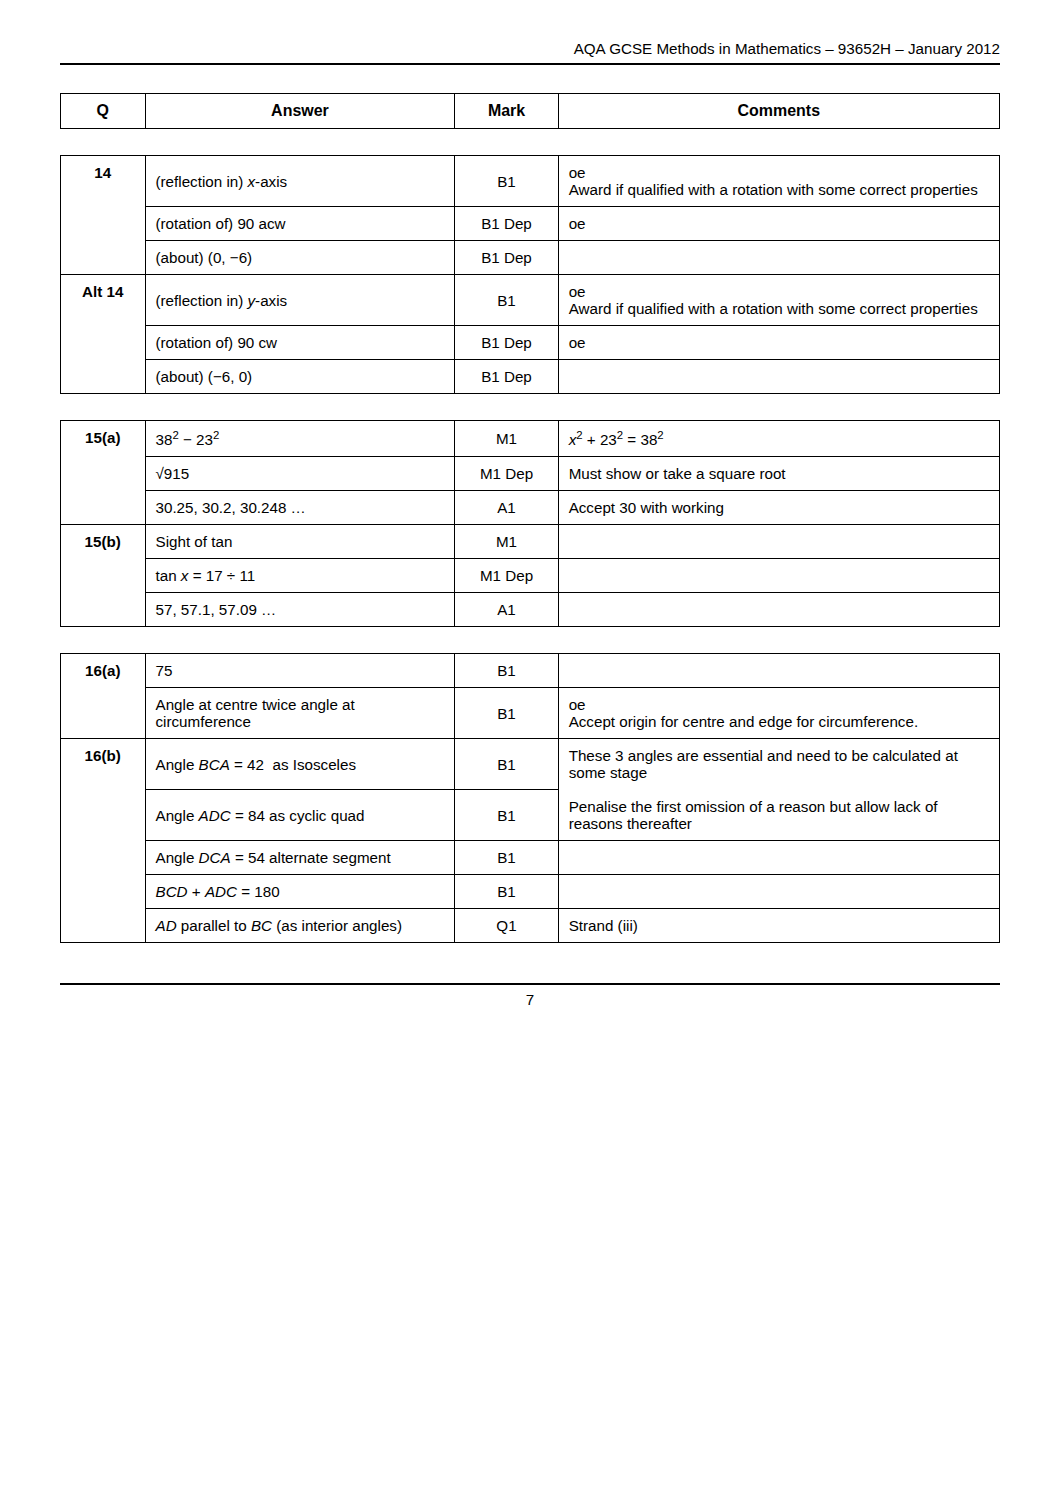AQA GCSE Methods in Mathematics – 93652H – January 2012
| Q | Answer | Mark | Comments |
| --- | --- | --- | --- |
| 14 | (reflection in) x -axis | B1 | oe Award if qualified with a rotation with some correct properties |
| (rotation of) 90 acw | B1 Dep | oe |
| (about) (0, −6) | B1 Dep | |
| Alt 14 | (reflection in) y -axis | B1 | oe Award if qualified with a rotation with some correct properties |
| (rotation of) 90 cw | B1 Dep | oe |
| (about) (−6, 0) | B1 Dep | |
| 15(a) | 38 2 − 23 2 | M1 | x 2 + 23 2 = 38 2 |
| √915 | M1 Dep | Must show or take a square root |
| 30.25, 30.2, 30.248 … | A1 | Accept 30 with working |
| 15(b) | Sight of tan | M1 | |
| tan x = 17 ÷ 11 | M1 Dep | |
| 57, 57.1, 57.09 … | A1 | |
| 16(a) | 75 | B1 | |
| Angle at centre twice angle at circumference | B1 | oe Accept origin for centre and edge for circumference. |
| 16(b) | Angle BCA = 42 as Isosceles | B1 | These 3 angles are essential and need to be calculated at some stage Penalise the first omission of a reason but allow lack of reasons thereafter |
| Angle ADC = 84 as cyclic quad | B1 |
| Angle DCA = 54 alternate segment | B1 | |
| BCD + ADC = 180 | B1 | |
| AD parallel to BC (as interior angles) | Q1 | Strand (iii) |
7